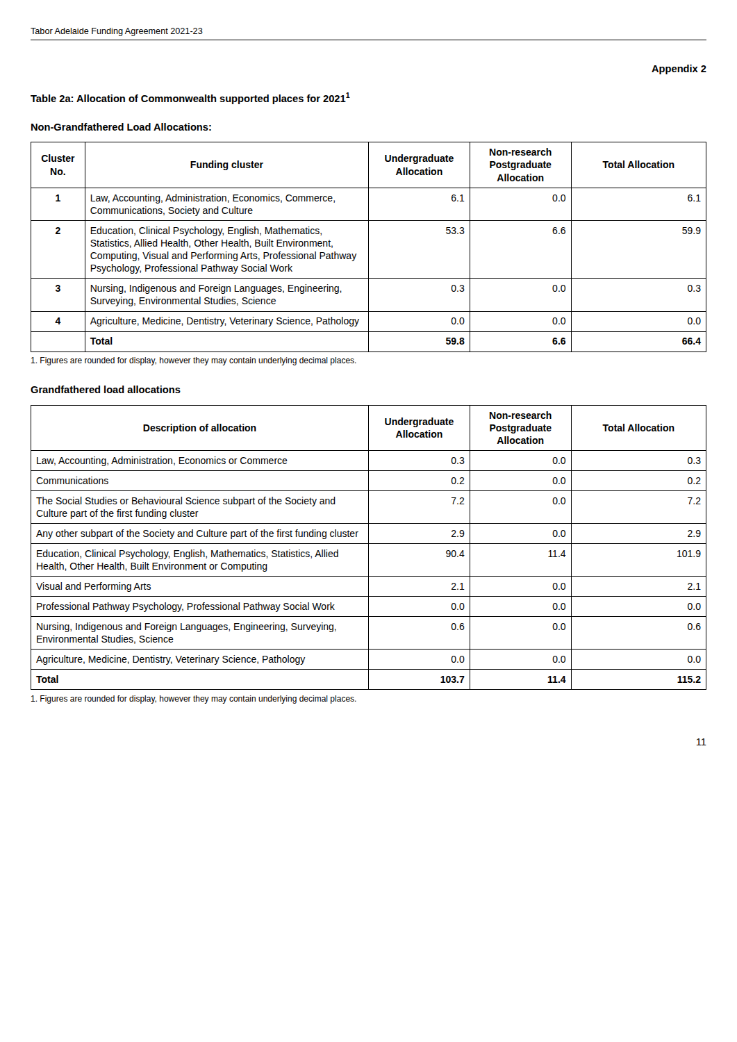Tabor Adelaide Funding Agreement 2021-23
Appendix 2
Table 2a: Allocation of Commonwealth supported places for 20211
Non-Grandfathered Load Allocations:
| Cluster No. | Funding cluster | Undergraduate Allocation | Non-research Postgraduate Allocation | Total Allocation |
| --- | --- | --- | --- | --- |
| 1 | Law, Accounting, Administration, Economics, Commerce, Communications, Society and Culture | 6.1 | 0.0 | 6.1 |
| 2 | Education, Clinical Psychology, English, Mathematics, Statistics, Allied Health, Other Health, Built Environment, Computing, Visual and Performing Arts, Professional Pathway Psychology, Professional Pathway Social Work | 53.3 | 6.6 | 59.9 |
| 3 | Nursing, Indigenous and Foreign Languages, Engineering, Surveying, Environmental Studies, Science | 0.3 | 0.0 | 0.3 |
| 4 | Agriculture, Medicine, Dentistry, Veterinary Science, Pathology | 0.0 | 0.0 | 0.0 |
| | Total | 59.8 | 6.6 | 66.4 |
1. Figures are rounded for display, however they may contain underlying decimal places.
Grandfathered load allocations
| Description of allocation | Undergraduate Allocation | Non-research Postgraduate Allocation | Total Allocation |
| --- | --- | --- | --- |
| Law, Accounting, Administration, Economics or Commerce | 0.3 | 0.0 | 0.3 |
| Communications | 0.2 | 0.0 | 0.2 |
| The Social Studies or Behavioural Science subpart of the Society and Culture part of the first funding cluster | 7.2 | 0.0 | 7.2 |
| Any other subpart of the Society and Culture part of the first funding cluster | 2.9 | 0.0 | 2.9 |
| Education, Clinical Psychology, English, Mathematics, Statistics, Allied Health, Other Health, Built Environment or Computing | 90.4 | 11.4 | 101.9 |
| Visual and Performing Arts | 2.1 | 0.0 | 2.1 |
| Professional Pathway Psychology, Professional Pathway Social Work | 0.0 | 0.0 | 0.0 |
| Nursing, Indigenous and Foreign Languages, Engineering, Surveying, Environmental Studies, Science | 0.6 | 0.0 | 0.6 |
| Agriculture, Medicine, Dentistry, Veterinary Science, Pathology | 0.0 | 0.0 | 0.0 |
| Total | 103.7 | 11.4 | 115.2 |
1. Figures are rounded for display, however they may contain underlying decimal places.
11